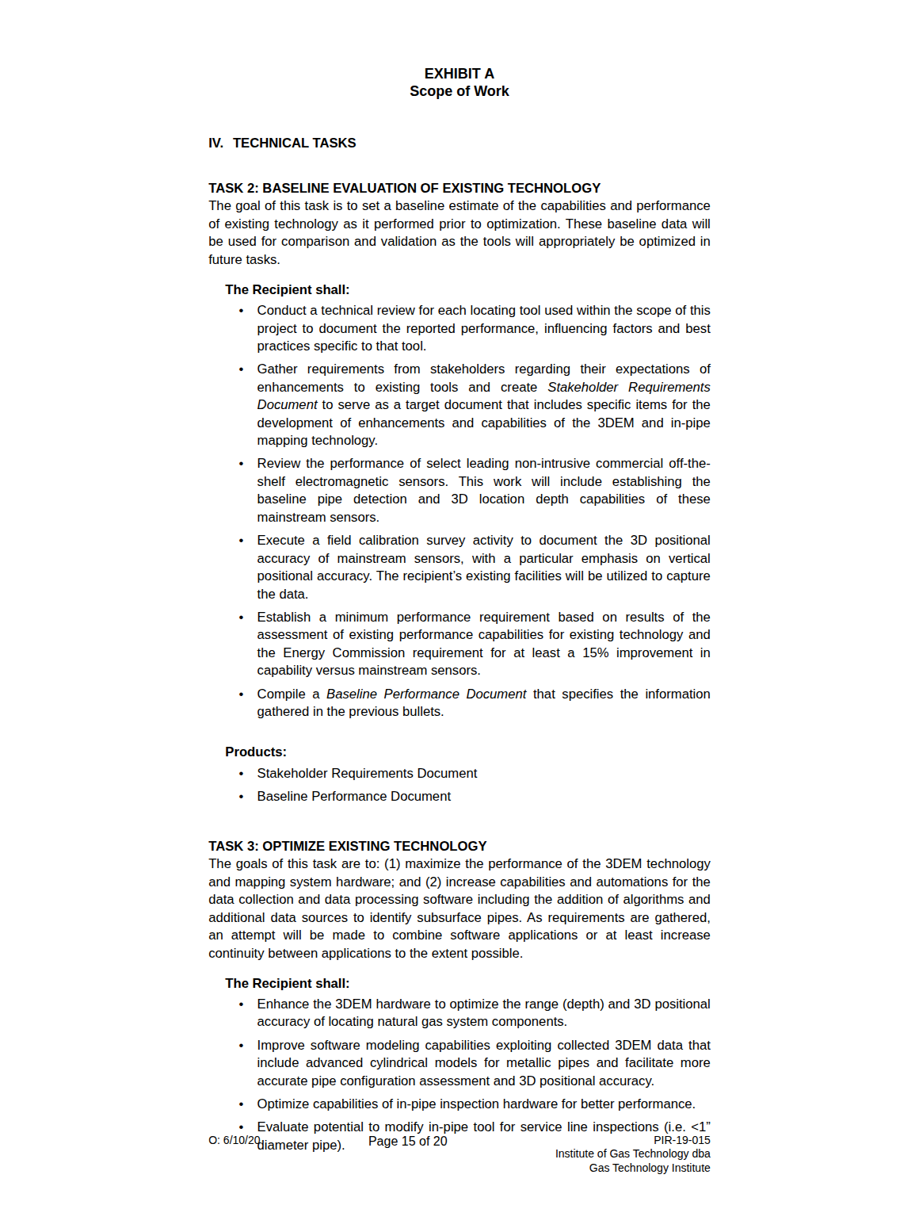EXHIBIT A
Scope of Work
IV. TECHNICAL TASKS
TASK 2: BASELINE EVALUATION OF EXISTING TECHNOLOGY
The goal of this task is to set a baseline estimate of the capabilities and performance of existing technology as it performed prior to optimization. These baseline data will be used for comparison and validation as the tools will appropriately be optimized in future tasks.
The Recipient shall:
Conduct a technical review for each locating tool used within the scope of this project to document the reported performance, influencing factors and best practices specific to that tool.
Gather requirements from stakeholders regarding their expectations of enhancements to existing tools and create Stakeholder Requirements Document to serve as a target document that includes specific items for the development of enhancements and capabilities of the 3DEM and in-pipe mapping technology.
Review the performance of select leading non-intrusive commercial off-the-shelf electromagnetic sensors. This work will include establishing the baseline pipe detection and 3D location depth capabilities of these mainstream sensors.
Execute a field calibration survey activity to document the 3D positional accuracy of mainstream sensors, with a particular emphasis on vertical positional accuracy. The recipient’s existing facilities will be utilized to capture the data.
Establish a minimum performance requirement based on results of the assessment of existing performance capabilities for existing technology and the Energy Commission requirement for at least a 15% improvement in capability versus mainstream sensors.
Compile a Baseline Performance Document that specifies the information gathered in the previous bullets.
Products:
Stakeholder Requirements Document
Baseline Performance Document
TASK 3: OPTIMIZE EXISTING TECHNOLOGY
The goals of this task are to: (1) maximize the performance of the 3DEM technology and mapping system hardware; and (2) increase capabilities and automations for the data collection and data processing software including the addition of algorithms and additional data sources to identify subsurface pipes. As requirements are gathered, an attempt will be made to combine software applications or at least increase continuity between applications to the extent possible.
The Recipient shall:
Enhance the 3DEM hardware to optimize the range (depth) and 3D positional accuracy of locating natural gas system components.
Improve software modeling capabilities exploiting collected 3DEM data that include advanced cylindrical models for metallic pipes and facilitate more accurate pipe configuration assessment and 3D positional accuracy.
Optimize capabilities of in-pipe inspection hardware for better performance.
Evaluate potential to modify in-pipe tool for service line inspections (i.e. <1” diameter pipe).
O: 6/10/20
Page 15 of 20
PIR-19-015
Institute of Gas Technology dba
Gas Technology Institute